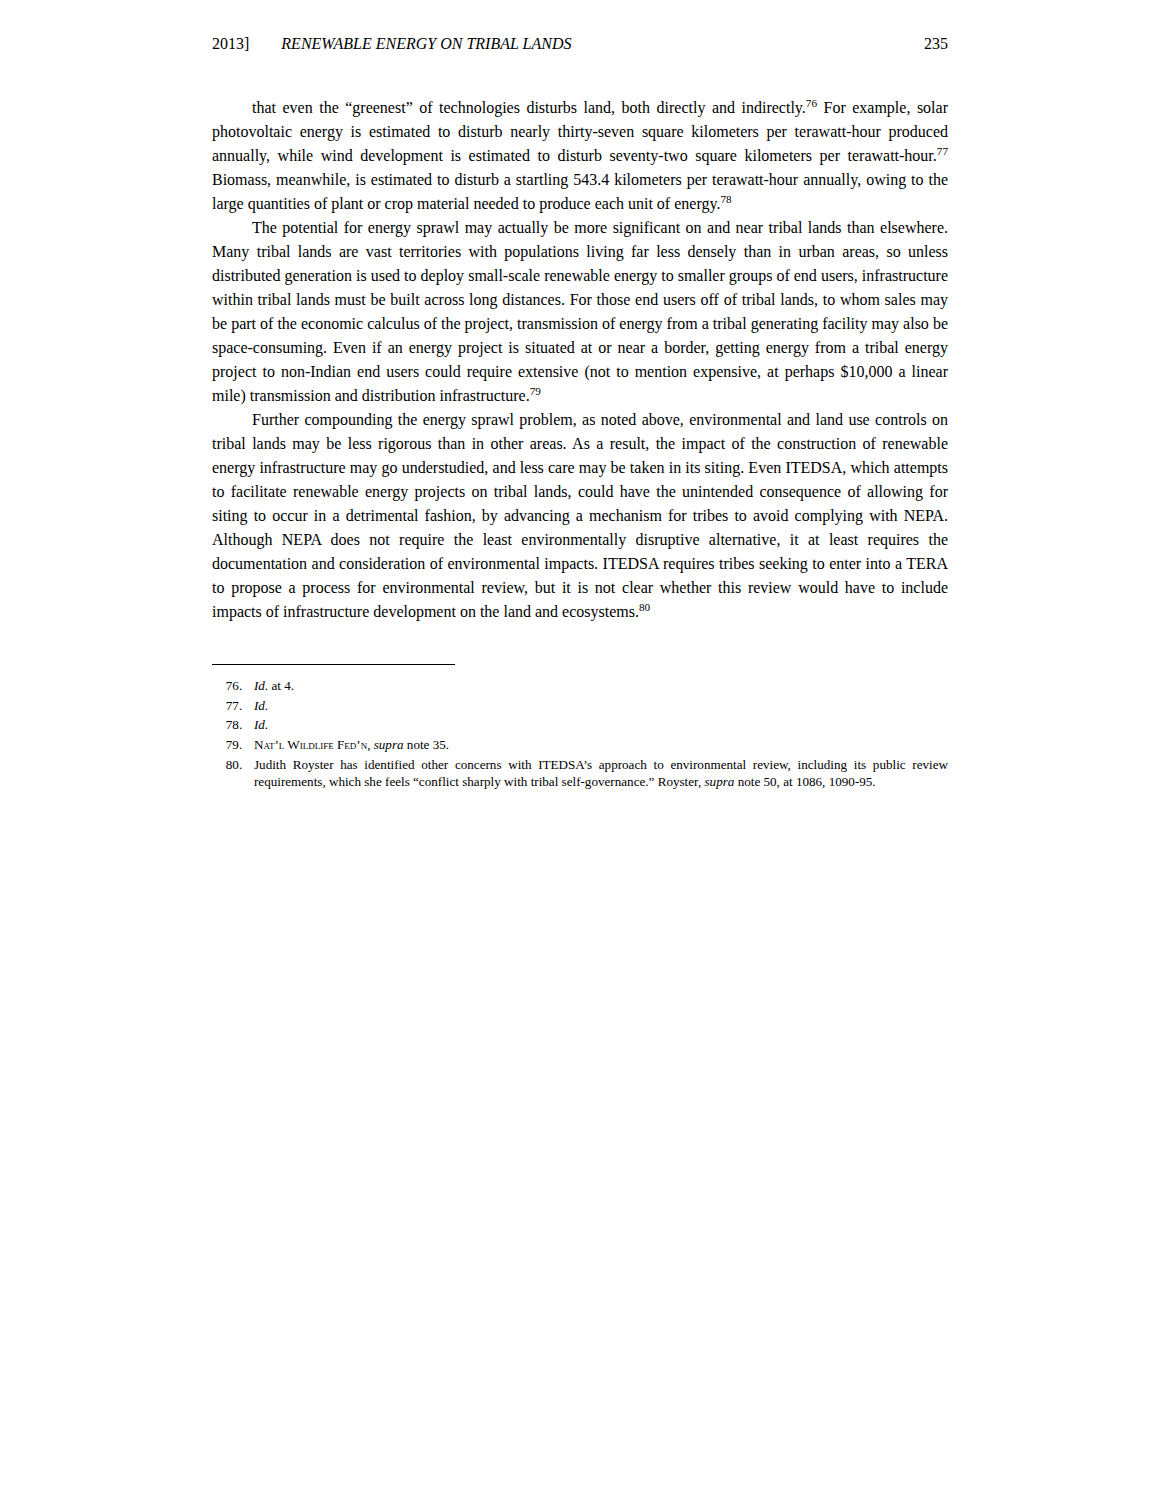2013] RENEWABLE ENERGY ON TRIBAL LANDS 235
that even the “greenest” of technologies disturbs land, both directly and indirectly.76 For example, solar photovoltaic energy is estimated to disturb nearly thirty-seven square kilometers per terawatt-hour produced annually, while wind development is estimated to disturb seventy-two square kilometers per terawatt-hour.77 Biomass, meanwhile, is estimated to disturb a startling 543.4 kilometers per terawatt-hour annually, owing to the large quantities of plant or crop material needed to produce each unit of energy.78
The potential for energy sprawl may actually be more significant on and near tribal lands than elsewhere. Many tribal lands are vast territories with populations living far less densely than in urban areas, so unless distributed generation is used to deploy small-scale renewable energy to smaller groups of end users, infrastructure within tribal lands must be built across long distances. For those end users off of tribal lands, to whom sales may be part of the economic calculus of the project, transmission of energy from a tribal generating facility may also be space-consuming. Even if an energy project is situated at or near a border, getting energy from a tribal energy project to non-Indian end users could require extensive (not to mention expensive, at perhaps $10,000 a linear mile) transmission and distribution infrastructure.79
Further compounding the energy sprawl problem, as noted above, environmental and land use controls on tribal lands may be less rigorous than in other areas. As a result, the impact of the construction of renewable energy infrastructure may go understudied, and less care may be taken in its siting. Even ITEDSA, which attempts to facilitate renewable energy projects on tribal lands, could have the unintended consequence of allowing for siting to occur in a detrimental fashion, by advancing a mechanism for tribes to avoid complying with NEPA. Although NEPA does not require the least environmentally disruptive alternative, it at least requires the documentation and consideration of environmental impacts. ITEDSA requires tribes seeking to enter into a TERA to propose a process for environmental review, but it is not clear whether this review would have to include impacts of infrastructure development on the land and ecosystems.80
76. Id. at 4.
77. Id.
78. Id.
79. Nat’l Wildlife Fed’n, supra note 35.
80. Judith Royster has identified other concerns with ITEDSA’s approach to environmental review, including its public review requirements, which she feels “conflict sharply with tribal self-governance.” Royster, supra note 50, at 1086, 1090-95.